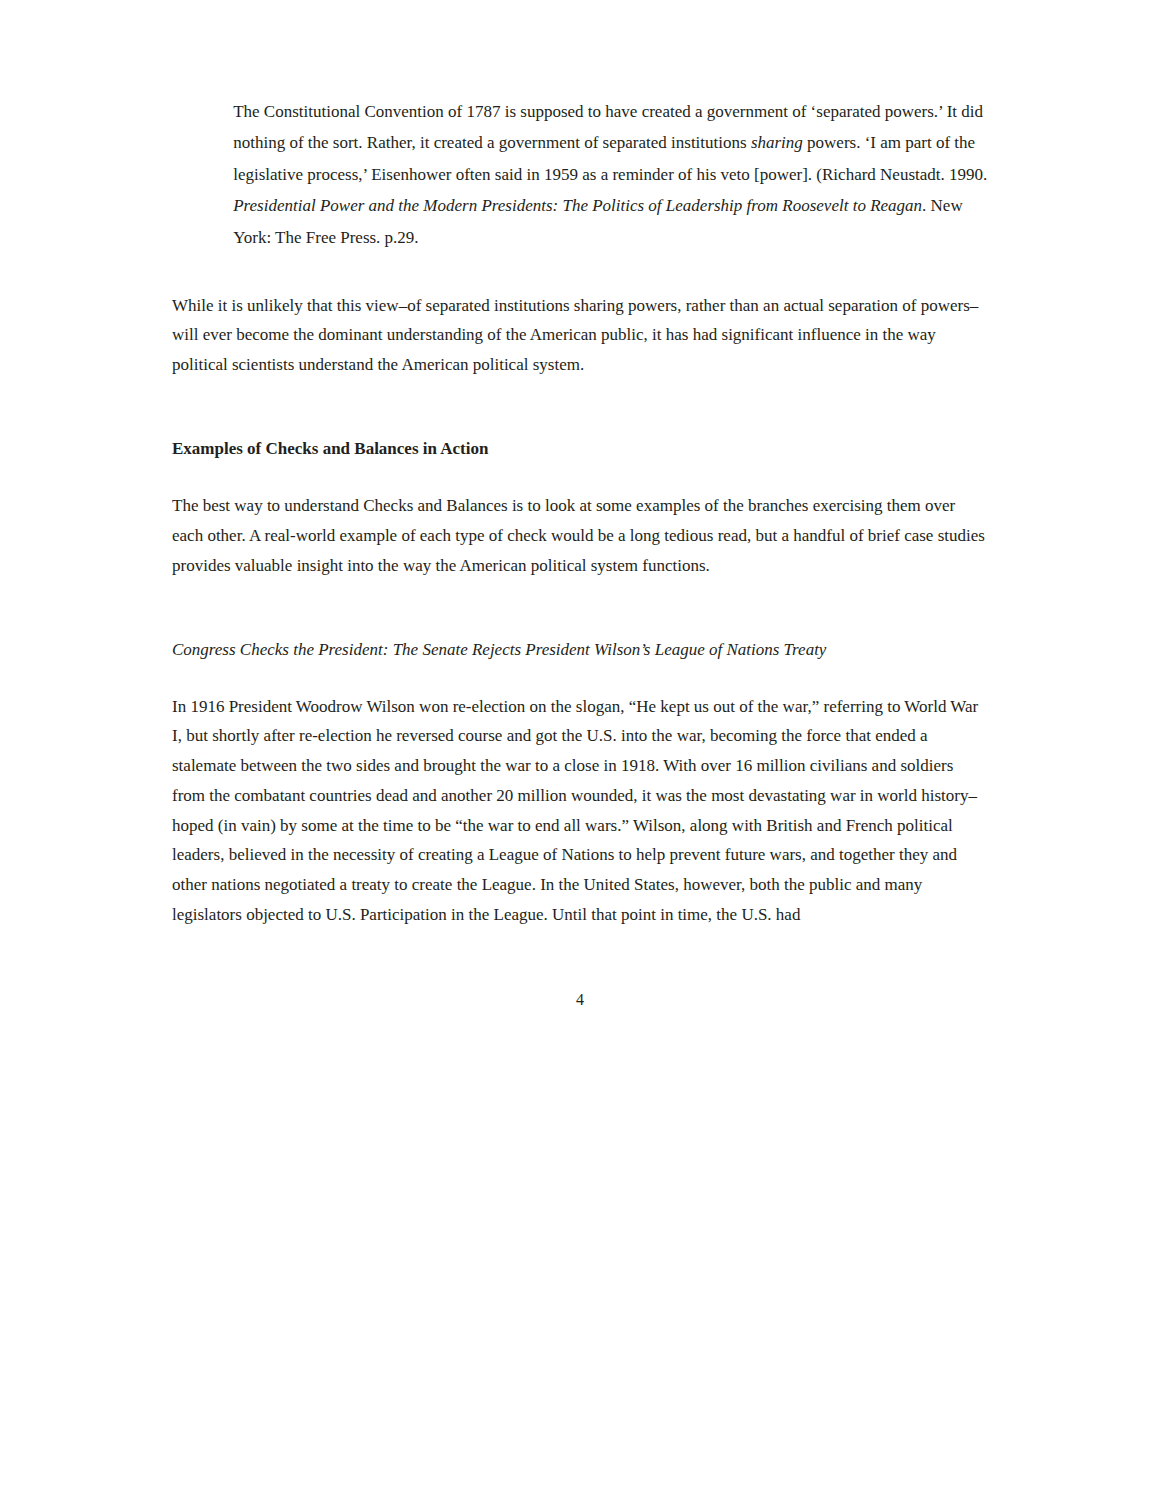The Constitutional Convention of 1787 is supposed to have created a government of ‘separated powers.’ It did nothing of the sort. Rather, it created a government of separated institutions sharing powers. ‘I am part of the legislative process,’ Eisenhower often said in 1959 as a reminder of his veto [power]. (Richard Neustadt. 1990. Presidential Power and the Modern Presidents: The Politics of Leadership from Roosevelt to Reagan. New York: The Free Press. p.29.
While it is unlikely that this view–of separated institutions sharing powers, rather than an actual separation of powers–will ever become the dominant understanding of the American public, it has had significant influence in the way political scientists understand the American political system.
Examples of Checks and Balances in Action
The best way to understand Checks and Balances is to look at some examples of the branches exercising them over each other. A real-world example of each type of check would be a long tedious read, but a handful of brief case studies provides valuable insight into the way the American political system functions.
Congress Checks the President: The Senate Rejects President Wilson’s League of Nations Treaty
In 1916 President Woodrow Wilson won re-election on the slogan, “He kept us out of the war,” referring to World War I, but shortly after re-election he reversed course and got the U.S. into the war, becoming the force that ended a stalemate between the two sides and brought the war to a close in 1918. With over 16 million civilians and soldiers from the combatant countries dead and another 20 million wounded, it was the most devastating war in world history–hoped (in vain) by some at the time to be “the war to end all wars.” Wilson, along with British and French political leaders, believed in the necessity of creating a League of Nations to help prevent future wars, and together they and other nations negotiated a treaty to create the League. In the United States, however, both the public and many legislators objected to U.S. Participation in the League. Until that point in time, the U.S. had
4